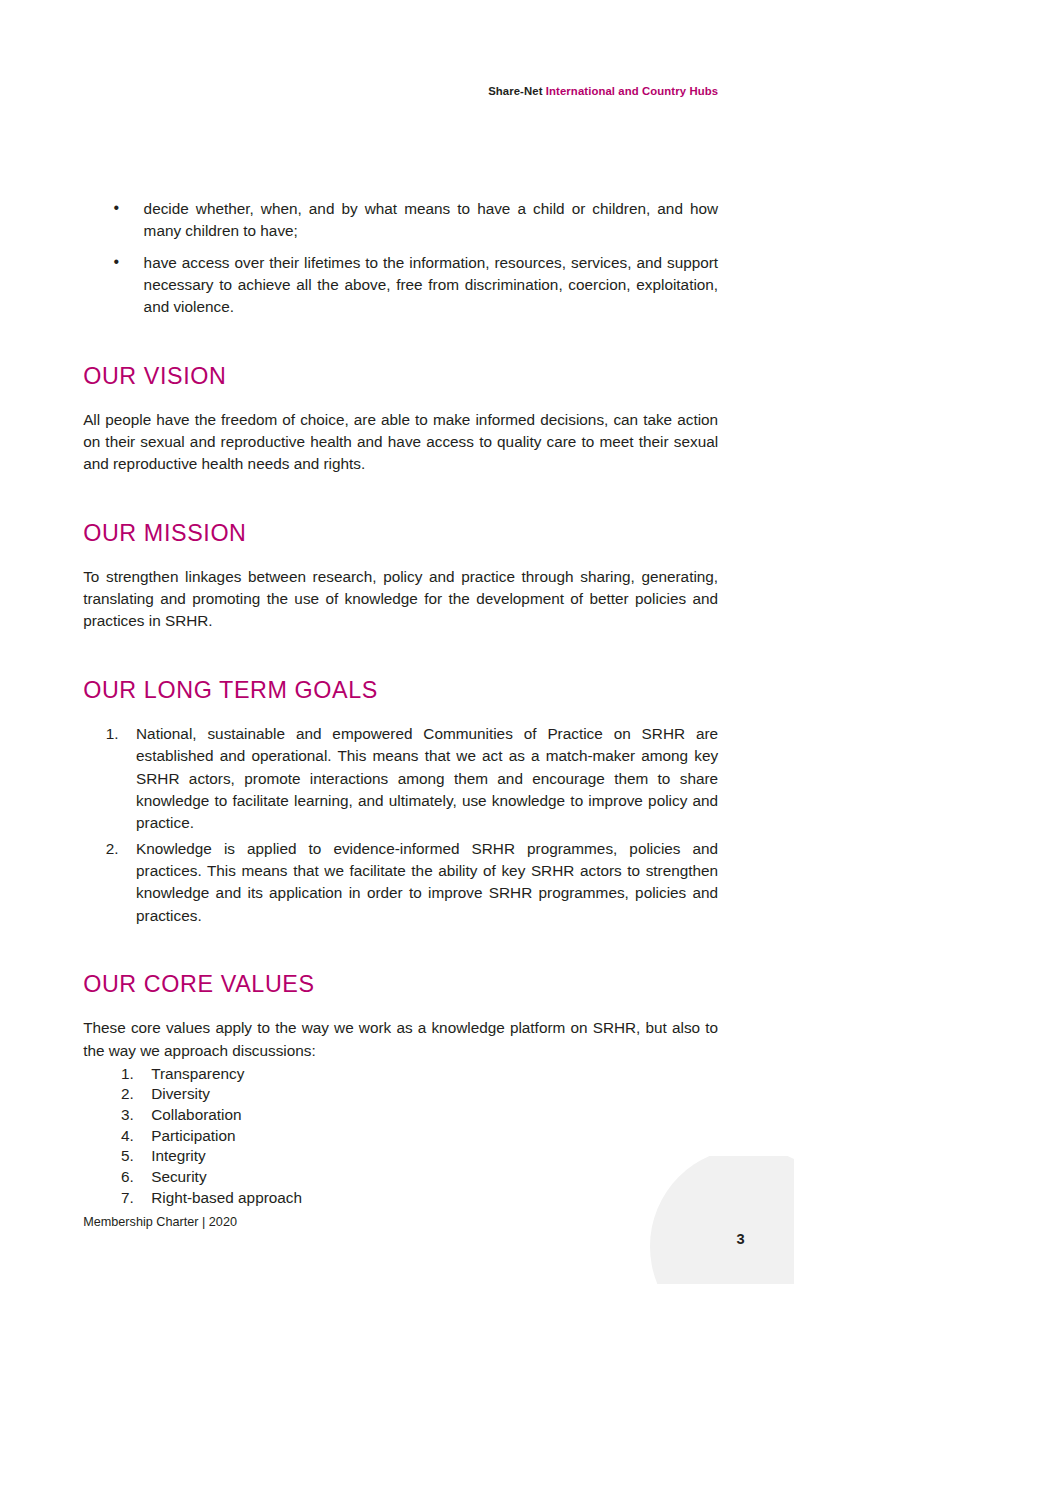Share-Net International and Country Hubs
decide whether, when, and by what means to have a child or children, and how many children to have;
have access over their lifetimes to the information, resources, services, and support necessary to achieve all the above, free from discrimination, coercion, exploitation, and violence.
Our Vision
All people have the freedom of choice, are able to make informed decisions, can take action on their sexual and reproductive health and have access to quality care to meet their sexual and reproductive health needs and rights.
Our Mission
To strengthen linkages between research, policy and practice through sharing, generating, translating and promoting the use of knowledge for the development of better policies and practices in SRHR.
Our Long Term Goals
National, sustainable and empowered Communities of Practice on SRHR are established and operational. This means that we act as a match-maker among key SRHR actors, promote interactions among them and encourage them to share knowledge to facilitate learning, and ultimately, use knowledge to improve policy and practice.
Knowledge is applied to evidence-informed SRHR programmes, policies and practices. This means that we facilitate the ability of key SRHR actors to strengthen knowledge and its application in order to improve SRHR programmes, policies and practices.
Our Core Values
These core values apply to the way we work as a knowledge platform on SRHR, but also to the way we approach discussions:
Transparency
Diversity
Collaboration
Participation
Integrity
Security
Right-based approach
Membership Charter | 2020
3